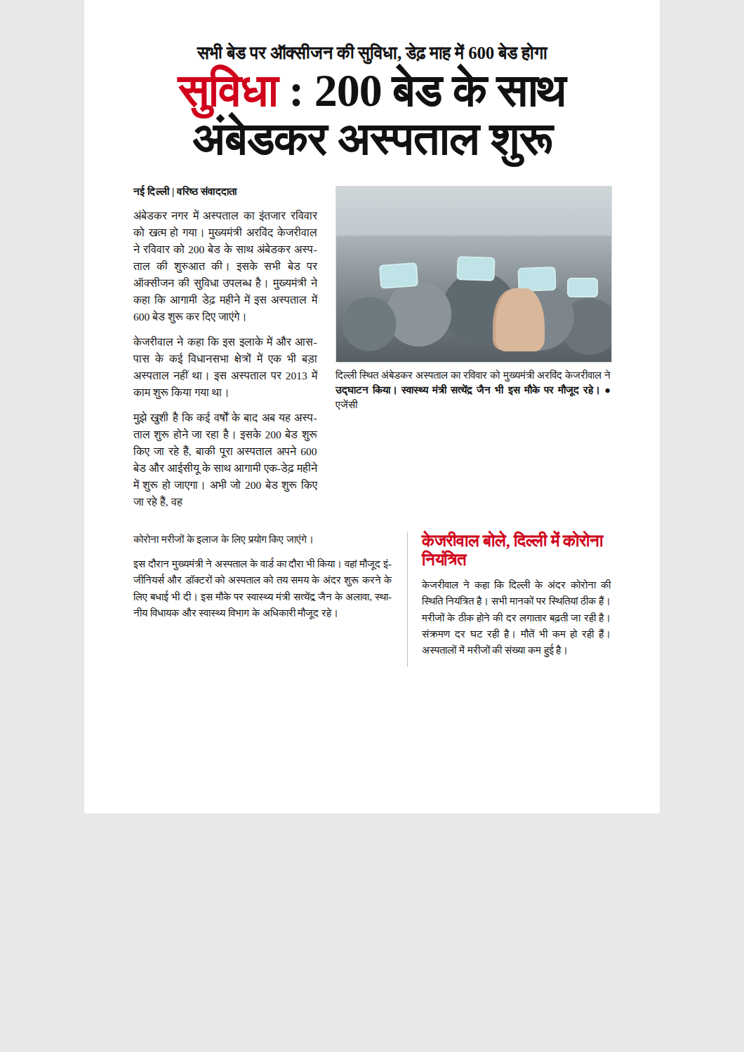सभी बेड पर ऑक्सीजन की सुविधा, डेढ़ माह में 600 बेड होगा
सुविधा : 200 बेड के साथ अंबेडकर अस्पताल शुरू
नई दिल्ली | वरिष्ठ संवाददाता
अंबेडकर नगर में अस्पताल का इंतजार रविवार को खत्म हो गया। मुख्यमंत्री अरविंद केजरीवाल ने रविवार को 200 बेड के साथ अंबेडकर अस्पताल की शुरुआत की। इसके सभी बेड पर ऑक्सीजन की सुविधा उपलब्ध है। मुख्यमंत्री ने कहा कि आगामी डेढ़ महीने में इस अस्पताल में 600 बेड शुरू कर दिए जाएंगे।
केजरीवाल ने कहा कि इस इलाके में और आसपास के कई विधानसभा क्षेत्रों में एक भी बड़ा अस्पताल नहीं था। इस अस्पताल पर 2013 में काम शुरू किया गया था।
मुझे खुशी है कि कई वर्षों के बाद अब यह अस्पताल शुरू होने जा रहा है। इसके 200 बेड शुरू किए जा रहे हैं, बाकी पूरा अस्पताल अपने 600 बेड और आईसीयू के साथ आगामी एक-डेढ़ महीने में शुरू हो जाएगा। अभी जो 200 बेड शुरू किए जा रहे हैं, वह
दिल्ली स्थित अंबेडकर अस्पताल का रविवार को मुख्यमंत्री अरविंद केजरीवाल ने उद्घाटन किया। स्वास्थ्य मंत्री सत्येंद्र जैन भी इस मौके पर मौजूद रहे। ● एजेंसी
कोरोना मरीजों के इलाज के लिए प्रयोग किए जाएंगे।
इस दौरान मुख्यमंत्री ने अस्पताल के वार्ड का दौरा भी किया। वहां मौजूद इंजीनियर्स और डॉक्टरों को अस्पताल को तय समय के अंदर शुरू करने के लिए बधाई भी दी। इस मौके पर स्वास्थ्य मंत्री सत्येंद्र जैन के अलावा, स्थानीय विधायक और स्वास्थ्य विभाग के अधिकारी मौजूद रहे।
केजरीवाल बोले, दिल्ली में कोरोना नियंत्रित
केजरीवाल ने कहा कि दिल्ली के अंदर कोरोना की स्थिति नियंत्रित है। सभी मानकों पर स्थितियां ठीक हैं। मरीजों के ठीक होने की दर लगातार बढ़ती जा रही है। संक्रमण दर घट रही है। मौतें भी कम हो रही हैं। अस्पतालों में मरीजों की संख्या कम हुई है।